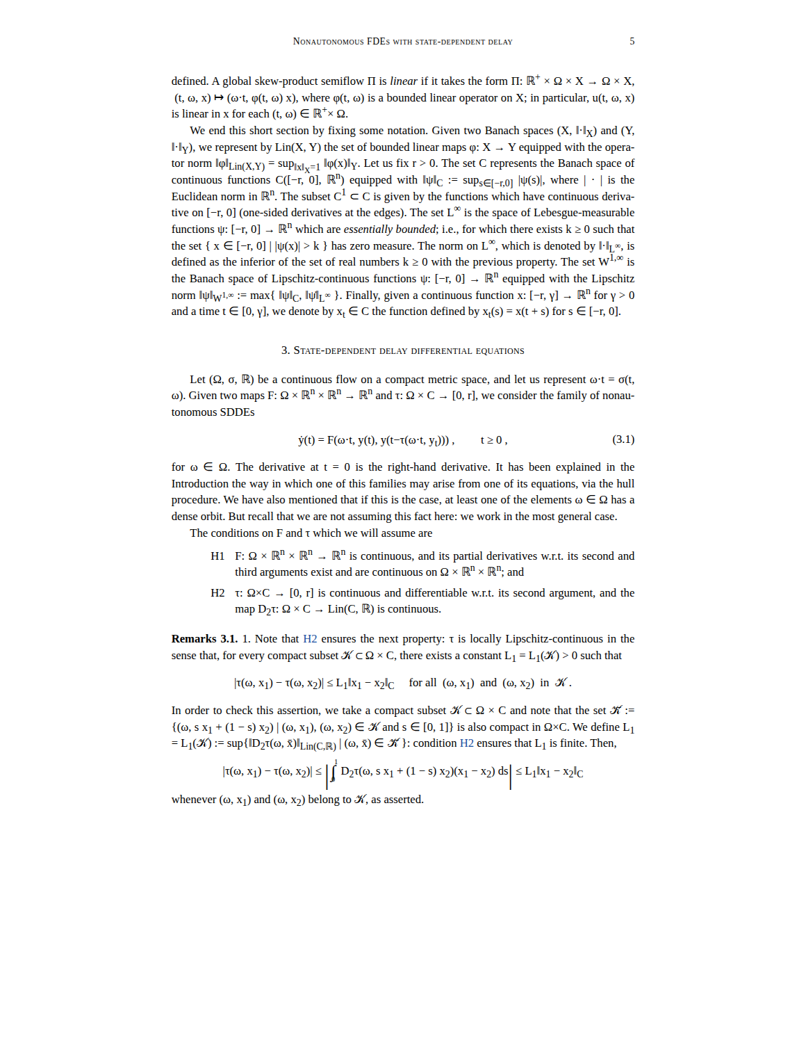Nonautonomous FDEs with state-dependent delay 5
defined. A global skew-product semiflow Π is linear if it takes the form Π: ℝ+ × Ω × X → Ω × X, (t, ω, x) ↦ (ω·t, φ(t, ω) x), where φ(t, ω) is a bounded linear operator on X; in particular, u(t, ω, x) is linear in x for each (t, ω) ∈ ℝ+× Ω.
We end this short section by fixing some notation. Given two Banach spaces (X, ‖·‖X) and (Y, ‖·‖Y), we represent by Lin(X, Y) the set of bounded linear maps φ: X → Y equipped with the operator norm ‖φ‖Lin(X,Y) = sup‖x‖X=1 ‖φ(x)‖Y. Let us fix r > 0. The set C represents the Banach space of continuous functions C([−r, 0], ℝn) equipped with ‖ψ‖C := sups∈[−r,0] |ψ(s)|, where | · | is the Euclidean norm in ℝn. The subset C1 ⊂ C is given by the functions which have continuous derivative on [−r, 0] (one-sided derivatives at the edges). The set L∞ is the space of Lebesgue-measurable functions ψ: [−r, 0] → ℝn which are essentially bounded; i.e., for which there exists k ≥ 0 such that the set { x ∈ [−r, 0] | |ψ(x)| > k } has zero measure. The norm on L∞, which is denoted by ‖·‖L∞, is defined as the inferior of the set of real numbers k ≥ 0 with the previous property. The set W1,∞ is the Banach space of Lipschitz-continuous functions ψ: [−r, 0] → ℝn equipped with the Lipschitz norm ‖ψ‖W1,∞ := max{ ‖ψ‖C, ‖ψ̇‖L∞ }. Finally, given a continuous function x: [−r, γ] → ℝn for γ > 0 and a time t ∈ [0, γ], we denote by xt ∈ C the function defined by xt(s) = x(t + s) for s ∈ [−r, 0].
3. State-dependent delay differential equations
Let (Ω, σ, ℝ) be a continuous flow on a compact metric space, and let us represent ω·t = σ(t, ω). Given two maps F: Ω × ℝn × ℝn → ℝn and τ: Ω × C → [0, r], we consider the family of nonautonomous SDDEs
ẏ(t) = F(ω·t, y(t), y(t−τ(ω·t, yt))) ,   t ≥ 0 , (3.1)
for ω ∈ Ω. The derivative at t = 0 is the right-hand derivative. It has been explained in the Introduction the way in which one of this families may arise from one of its equations, via the hull procedure. We have also mentioned that if this is the case, at least one of the elements ω ∈ Ω has a dense orbit. But recall that we are not assuming this fact here: we work in the most general case.
The conditions on F and τ which we will assume are
H1
F: Ω × ℝn × ℝn → ℝn is continuous, and its partial derivatives w.r.t. its second and third arguments exist and are continuous on Ω × ℝn × ℝn; and
H2
τ: Ω×C → [0, r] is continuous and differentiable w.r.t. its second argument, and the map D2τ: Ω × C → Lin(C, ℝ) is continuous.
Remarks 3.1. 1. Note that H2 ensures the next property: τ is locally Lipschitz-continuous in the sense that, for every compact subset 𝒦 ⊂ Ω × C, there exists a constant L1 = L1(𝒦) > 0 such that
|τ(ω, x1) − τ(ω, x2)| ≤ L1‖x1 − x2‖C  for all (ω, x1) and (ω, x2) in 𝒦 .
In order to check this assertion, we take a compact subset 𝒦 ⊂ Ω × C and note that the set 𝒦̄ := {(ω, s x1 + (1 − s) x2) | (ω, x1), (ω, x2) ∈ 𝒦 and s ∈ [0, 1]} is also compact in Ω×C. We define L1 = L1(𝒦) := sup{‖D2τ(ω, x̄)‖Lin(C,ℝ) | (ω, x̄) ∈ 𝒦̄ }: condition H2 ensures that L1 is finite. Then,
|τ(ω, x1) − τ(ω, x2)| ≤ |∫10 D2τ(ω, s x1 + (1 − s) x2)(x1 − x2) ds| ≤ L1‖x1 − x2‖C
whenever (ω, x1) and (ω, x2) belong to 𝒦, as asserted.